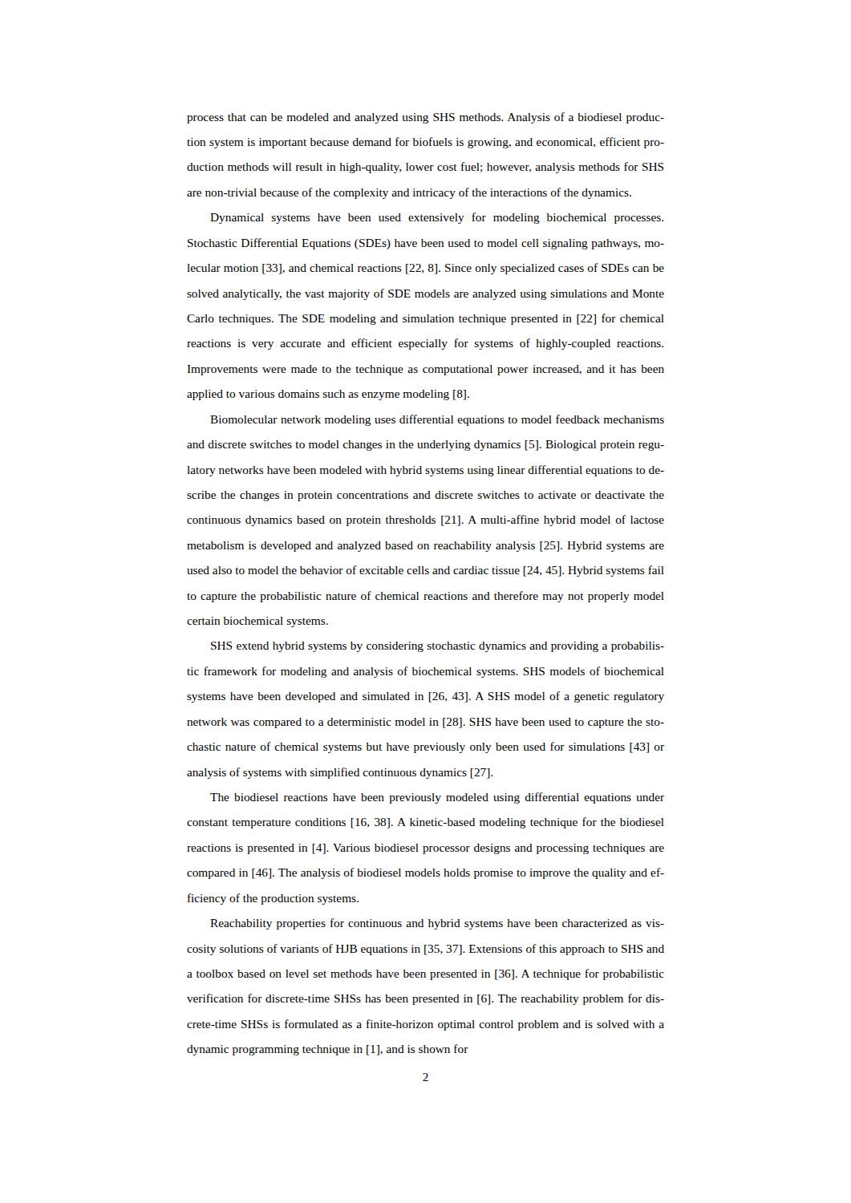process that can be modeled and analyzed using SHS methods. Analysis of a biodiesel production system is important because demand for biofuels is growing, and economical, efficient production methods will result in high-quality, lower cost fuel; however, analysis methods for SHS are non-trivial because of the complexity and intricacy of the interactions of the dynamics.
Dynamical systems have been used extensively for modeling biochemical processes. Stochastic Differential Equations (SDEs) have been used to model cell signaling pathways, molecular motion [33], and chemical reactions [22, 8]. Since only specialized cases of SDEs can be solved analytically, the vast majority of SDE models are analyzed using simulations and Monte Carlo techniques. The SDE modeling and simulation technique presented in [22] for chemical reactions is very accurate and efficient especially for systems of highly-coupled reactions. Improvements were made to the technique as computational power increased, and it has been applied to various domains such as enzyme modeling [8].
Biomolecular network modeling uses differential equations to model feedback mechanisms and discrete switches to model changes in the underlying dynamics [5]. Biological protein regulatory networks have been modeled with hybrid systems using linear differential equations to describe the changes in protein concentrations and discrete switches to activate or deactivate the continuous dynamics based on protein thresholds [21]. A multi-affine hybrid model of lactose metabolism is developed and analyzed based on reachability analysis [25]. Hybrid systems are used also to model the behavior of excitable cells and cardiac tissue [24, 45]. Hybrid systems fail to capture the probabilistic nature of chemical reactions and therefore may not properly model certain biochemical systems.
SHS extend hybrid systems by considering stochastic dynamics and providing a probabilistic framework for modeling and analysis of biochemical systems. SHS models of biochemical systems have been developed and simulated in [26, 43]. A SHS model of a genetic regulatory network was compared to a deterministic model in [28]. SHS have been used to capture the stochastic nature of chemical systems but have previously only been used for simulations [43] or analysis of systems with simplified continuous dynamics [27].
The biodiesel reactions have been previously modeled using differential equations under constant temperature conditions [16, 38]. A kinetic-based modeling technique for the biodiesel reactions is presented in [4]. Various biodiesel processor designs and processing techniques are compared in [46]. The analysis of biodiesel models holds promise to improve the quality and efficiency of the production systems.
Reachability properties for continuous and hybrid systems have been characterized as viscosity solutions of variants of HJB equations in [35, 37]. Extensions of this approach to SHS and a toolbox based on level set methods have been presented in [36]. A technique for probabilistic verification for discrete-time SHSs has been presented in [6]. The reachability problem for discrete-time SHSs is formulated as a finite-horizon optimal control problem and is solved with a dynamic programming technique in [1], and is shown for
2